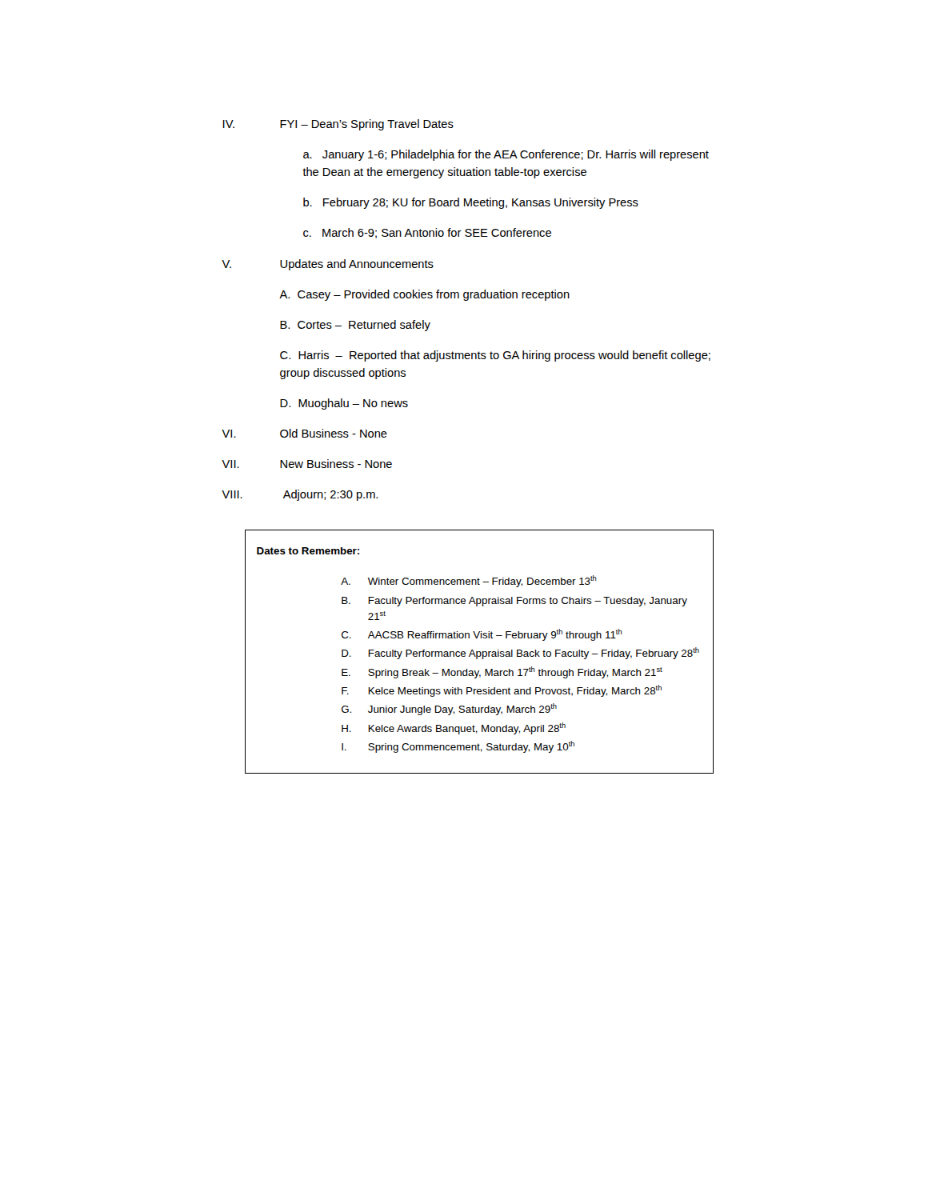IV.
FYI – Dean’s Spring Travel Dates
a. January 1-6; Philadelphia for the AEA Conference; Dr. Harris will represent the Dean at the emergency situation table-top exercise
b. February 28; KU for Board Meeting, Kansas University Press
c. March 6-9; San Antonio for SEE Conference
V.
Updates and Announcements
A. Casey – Provided cookies from graduation reception
B. Cortes – Returned safely
C. Harris – Reported that adjustments to GA hiring process would benefit college; group discussed options
D. Muoghalu – No news
VI.
Old Business - None
VII.
New Business - None
VIII.
Adjourn; 2:30 p.m.
Dates to Remember:
A. Winter Commencement – Friday, December 13th
B. Faculty Performance Appraisal Forms to Chairs – Tuesday, January 21st
C. AACSB Reaffirmation Visit – February 9th through 11th
D. Faculty Performance Appraisal Back to Faculty – Friday, February 28th
E. Spring Break – Monday, March 17th through Friday, March 21st
F. Kelce Meetings with President and Provost, Friday, March 28th
G. Junior Jungle Day, Saturday, March 29th
H. Kelce Awards Banquet, Monday, April 28th
I. Spring Commencement, Saturday, May 10th